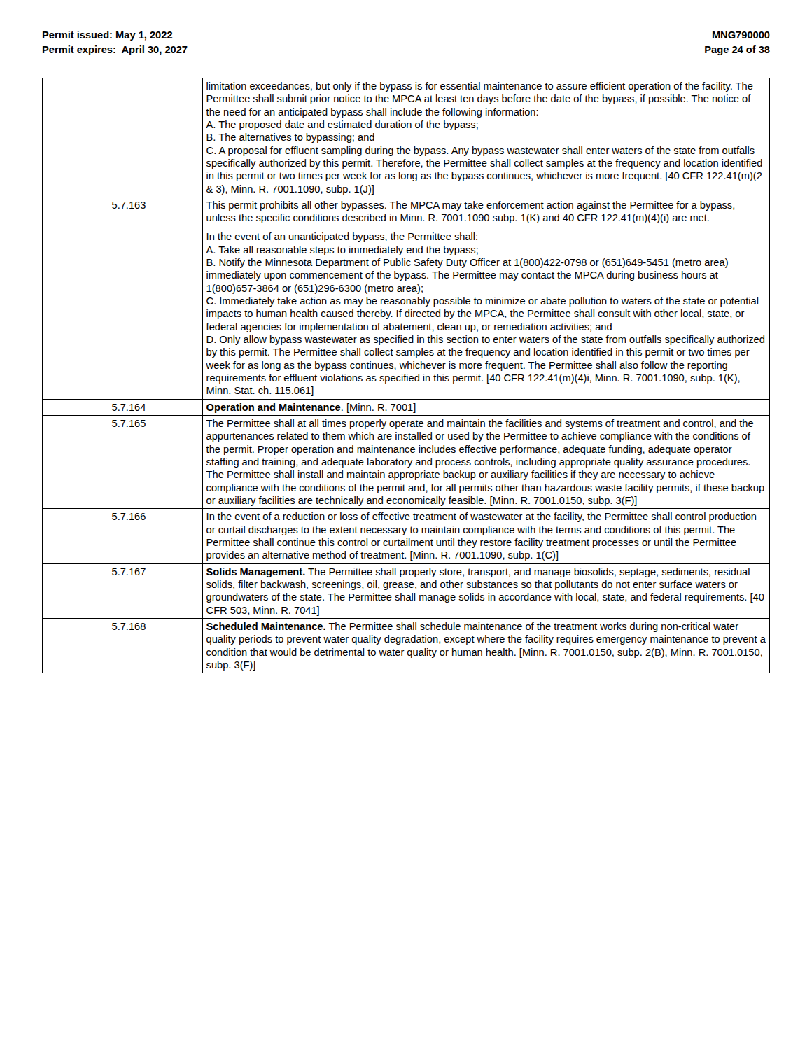Permit issued: May 1, 2022
Permit expires: April 30, 2027
MNG790000
Page 24 of 38
| | | limitation exceedances, but only if the bypass is for essential maintenance to assure efficient operation of the facility. The Permittee shall submit prior notice to the MPCA at least ten days before the date of the bypass, if possible. The notice of the need for an anticipated bypass shall include the following information: A. The proposed date and estimated duration of the bypass; B. The alternatives to bypassing; and C. A proposal for effluent sampling during the bypass. Any bypass wastewater shall enter waters of the state from outfalls specifically authorized by this permit. Therefore, the Permittee shall collect samples at the frequency and location identified in this permit or two times per week for as long as the bypass continues, whichever is more frequent. [40 CFR 122.41(m)(2 & 3), Minn. R. 7001.1090, subp. 1(J)] |
| | 5.7.163 | This permit prohibits all other bypasses. The MPCA may take enforcement action against the Permittee for a bypass, unless the specific conditions described in Minn. R. 7001.1090 subp. 1(K) and 40 CFR 122.41(m)(4)(i) are met. In the event of an unanticipated bypass, the Permittee shall: A. Take all reasonable steps to immediately end the bypass; B. Notify the Minnesota Department of Public Safety Duty Officer at 1(800)422-0798 or (651)649-5451 (metro area) immediately upon commencement of the bypass. The Permittee may contact the MPCA during business hours at 1(800)657-3864 or (651)296-6300 (metro area); C. Immediately take action as may be reasonably possible to minimize or abate pollution to waters of the state or potential impacts to human health caused thereby. If directed by the MPCA, the Permittee shall consult with other local, state, or federal agencies for implementation of abatement, clean up, or remediation activities; and D. Only allow bypass wastewater as specified in this section to enter waters of the state from outfalls specifically authorized by this permit. The Permittee shall collect samples at the frequency and location identified in this permit or two times per week for as long as the bypass continues, whichever is more frequent. The Permittee shall also follow the reporting requirements for effluent violations as specified in this permit. [40 CFR 122.41(m)(4)i, Minn. R. 7001.1090, subp. 1(K), Minn. Stat. ch. 115.061] |
| | 5.7.164 | Operation and Maintenance . [Minn. R. 7001] |
| | 5.7.165 | The Permittee shall at all times properly operate and maintain the facilities and systems of treatment and control, and the appurtenances related to them which are installed or used by the Permittee to achieve compliance with the conditions of the permit. Proper operation and maintenance includes effective performance, adequate funding, adequate operator staffing and training, and adequate laboratory and process controls, including appropriate quality assurance procedures. The Permittee shall install and maintain appropriate backup or auxiliary facilities if they are necessary to achieve compliance with the conditions of the permit and, for all permits other than hazardous waste facility permits, if these backup or auxiliary facilities are technically and economically feasible. [Minn. R. 7001.0150, subp. 3(F)] |
| | 5.7.166 | In the event of a reduction or loss of effective treatment of wastewater at the facility, the Permittee shall control production or curtail discharges to the extent necessary to maintain compliance with the terms and conditions of this permit. The Permittee shall continue this control or curtailment until they restore facility treatment processes or until the Permittee provides an alternative method of treatment. [Minn. R. 7001.1090, subp. 1(C)] |
| | 5.7.167 | Solids Management. The Permittee shall properly store, transport, and manage biosolids, septage, sediments, residual solids, filter backwash, screenings, oil, grease, and other substances so that pollutants do not enter surface waters or groundwaters of the state. The Permittee shall manage solids in accordance with local, state, and federal requirements. [40 CFR 503, Minn. R. 7041] |
| | 5.7.168 | Scheduled Maintenance. The Permittee shall schedule maintenance of the treatment works during non-critical water quality periods to prevent water quality degradation, except where the facility requires emergency maintenance to prevent a condition that would be detrimental to water quality or human health. [Minn. R. 7001.0150, subp. 2(B), Minn. R. 7001.0150, subp. 3(F)] |